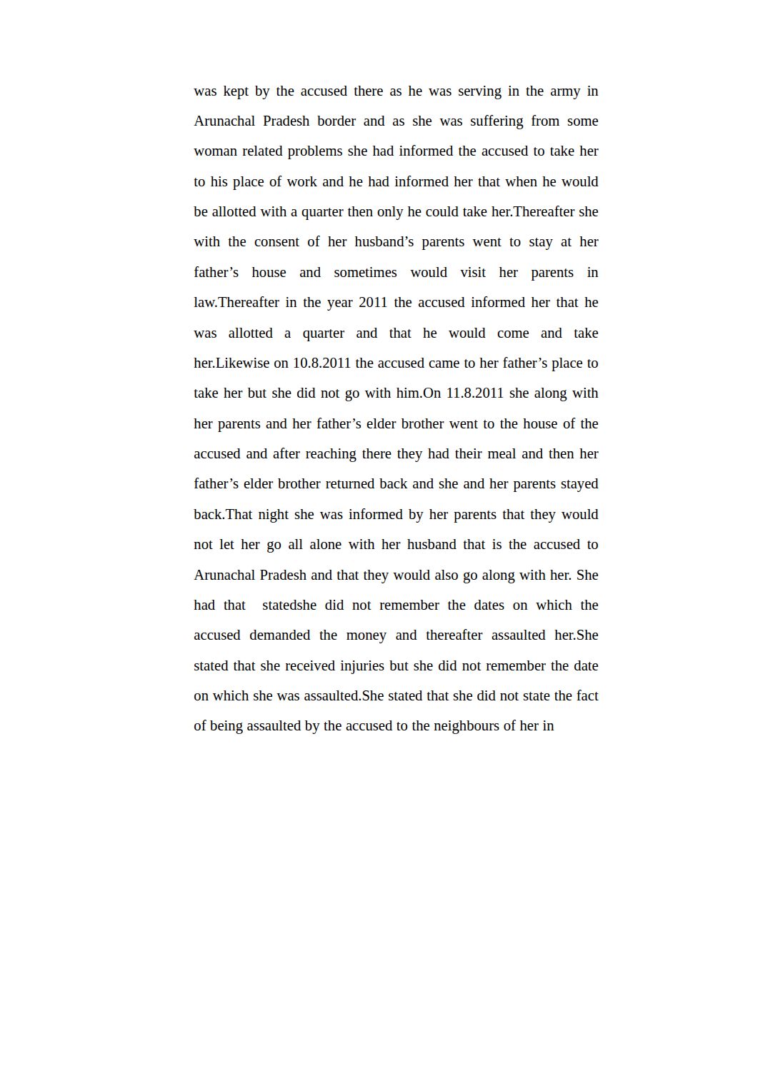was kept by the accused there as he was serving in the army in Arunachal Pradesh border and as she was suffering from some woman related problems she had informed the accused to take her to his place of work and he had informed her that when he would be allotted with a quarter then only he could take her.Thereafter she with the consent of her husband’s parents went to stay at her father’s house and sometimes would visit her parents in law.Thereafter in the year 2011 the accused informed her that he was allotted a quarter and that he would come and take her.Likewise on 10.8.2011 the accused came to her father’s place to take her but she did not go with him.On 11.8.2011 she along with her parents and her father’s elder brother went to the house of the accused and after reaching there they had their meal and then her father’s elder brother returned back and she and her parents stayed back.That night she was informed by her parents that they would not let her go all alone with her husband that is the accused to Arunachal Pradesh and that they would also go along with her. She had that statedshe did not remember the dates on which the accused demanded the money and thereafter assaulted her.She stated that she received injuries but she did not remember the date on which she was assaulted.She stated that she did not state the fact of being assaulted by the accused to the neighbours of her in